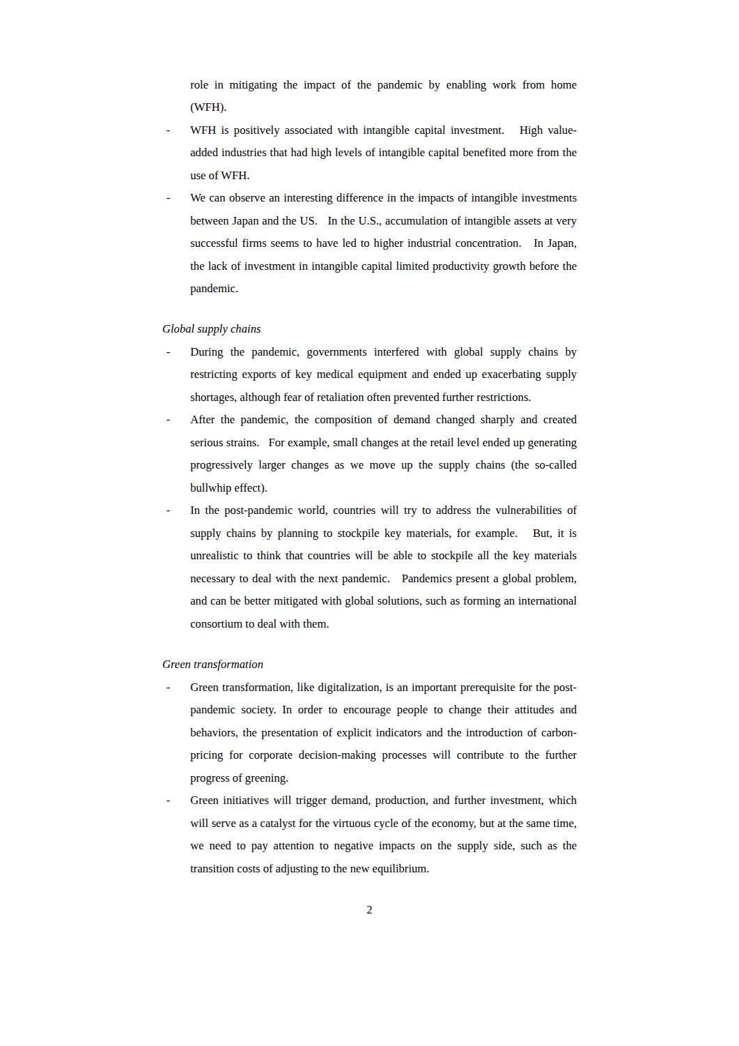role in mitigating the impact of the pandemic by enabling work from home (WFH).
WFH is positively associated with intangible capital investment. High value-added industries that had high levels of intangible capital benefited more from the use of WFH.
We can observe an interesting difference in the impacts of intangible investments between Japan and the US. In the U.S., accumulation of intangible assets at very successful firms seems to have led to higher industrial concentration. In Japan, the lack of investment in intangible capital limited productivity growth before the pandemic.
Global supply chains
During the pandemic, governments interfered with global supply chains by restricting exports of key medical equipment and ended up exacerbating supply shortages, although fear of retaliation often prevented further restrictions.
After the pandemic, the composition of demand changed sharply and created serious strains. For example, small changes at the retail level ended up generating progressively larger changes as we move up the supply chains (the so-called bullwhip effect).
In the post-pandemic world, countries will try to address the vulnerabilities of supply chains by planning to stockpile key materials, for example. But, it is unrealistic to think that countries will be able to stockpile all the key materials necessary to deal with the next pandemic. Pandemics present a global problem, and can be better mitigated with global solutions, such as forming an international consortium to deal with them.
Green transformation
Green transformation, like digitalization, is an important prerequisite for the post-pandemic society. In order to encourage people to change their attitudes and behaviors, the presentation of explicit indicators and the introduction of carbon-pricing for corporate decision-making processes will contribute to the further progress of greening.
Green initiatives will trigger demand, production, and further investment, which will serve as a catalyst for the virtuous cycle of the economy, but at the same time, we need to pay attention to negative impacts on the supply side, such as the transition costs of adjusting to the new equilibrium.
2